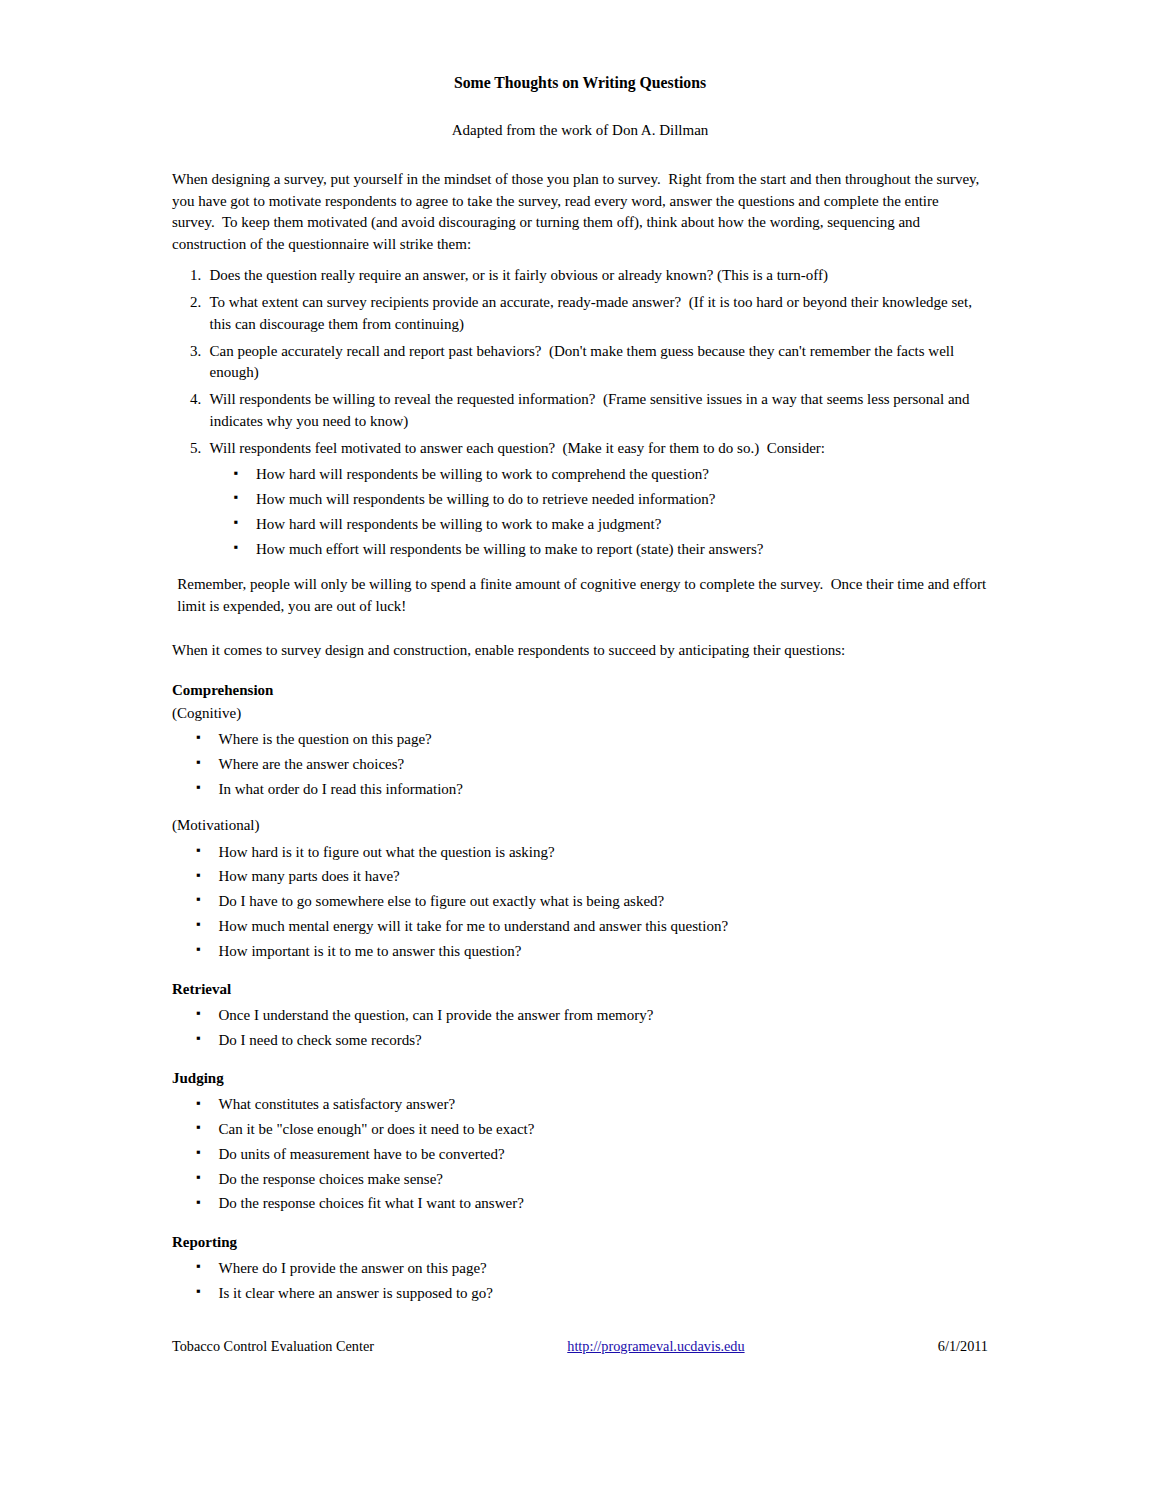Some Thoughts on Writing Questions
Adapted from the work of Don A. Dillman
When designing a survey, put yourself in the mindset of those you plan to survey. Right from the start and then throughout the survey, you have got to motivate respondents to agree to take the survey, read every word, answer the questions and complete the entire survey. To keep them motivated (and avoid discouraging or turning them off), think about how the wording, sequencing and construction of the questionnaire will strike them:
Does the question really require an answer, or is it fairly obvious or already known? (This is a turn-off)
To what extent can survey recipients provide an accurate, ready-made answer? (If it is too hard or beyond their knowledge set, this can discourage them from continuing)
Can people accurately recall and report past behaviors? (Don't make them guess because they can't remember the facts well enough)
Will respondents be willing to reveal the requested information? (Frame sensitive issues in a way that seems less personal and indicates why you need to know)
Will respondents feel motivated to answer each question? (Make it easy for them to do so.) Consider:
How hard will respondents be willing to work to comprehend the question?
How much will respondents be willing to do to retrieve needed information?
How hard will respondents be willing to work to make a judgment?
How much effort will respondents be willing to make to report (state) their answers?
Remember, people will only be willing to spend a finite amount of cognitive energy to complete the survey. Once their time and effort limit is expended, you are out of luck!
When it comes to survey design and construction, enable respondents to succeed by anticipating their questions:
Comprehension
(Cognitive)
Where is the question on this page?
Where are the answer choices?
In what order do I read this information?
(Motivational)
How hard is it to figure out what the question is asking?
How many parts does it have?
Do I have to go somewhere else to figure out exactly what is being asked?
How much mental energy will it take for me to understand and answer this question?
How important is it to me to answer this question?
Retrieval
Once I understand the question, can I provide the answer from memory?
Do I need to check some records?
Judging
What constitutes a satisfactory answer?
Can it be "close enough" or does it need to be exact?
Do units of measurement have to be converted?
Do the response choices make sense?
Do the response choices fit what I want to answer?
Reporting
Where do I provide the answer on this page?
Is it clear where an answer is supposed to go?
Tobacco Control Evaluation Center http://programeval.ucdavis.edu 6/1/2011